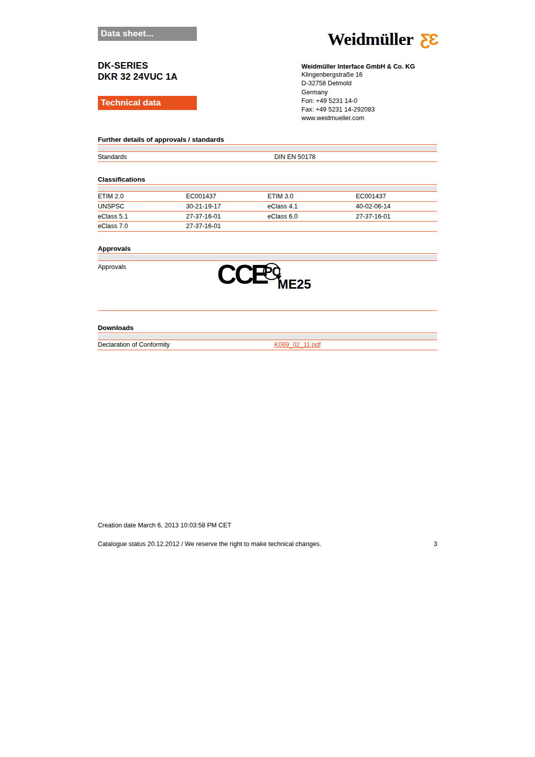Data sheet...
DK-SERIES
DKR 32 24VUC 1A
Technical data
Weidmüller ƸƐ
Weidmüller Interface GmbH & Co. KG
Klingenbergstraße 16
D-32758 Detmold
Germany
Fon: +49 5231 14-0
Fax: +49 5231 14-292083
www.weidmueller.com
Further details of approvals / standards
| Standards | DIN EN 50178 |
Classifications
| ETIM 2.0 | EC001437 | ETIM 3.0 | EC001437 |
| UNSPSC | 30-21-19-17 | eClass 4.1 | 40-02-06-14 |
| eClass 5.1 | 27-37-16-01 | eClass 6.0 | 27-37-16-01 |
| eClass 7.0 | 27-37-16-01 | | |
Approvals
Approvals
C CE PC ME25
Downloads
| Declaration of Conformity | K069_02_11.pdf |
Creation date March 6, 2013 10:03:58 PM CET
Catalogue status 20.12.2012 / We reserve the right to make technical changes. 3